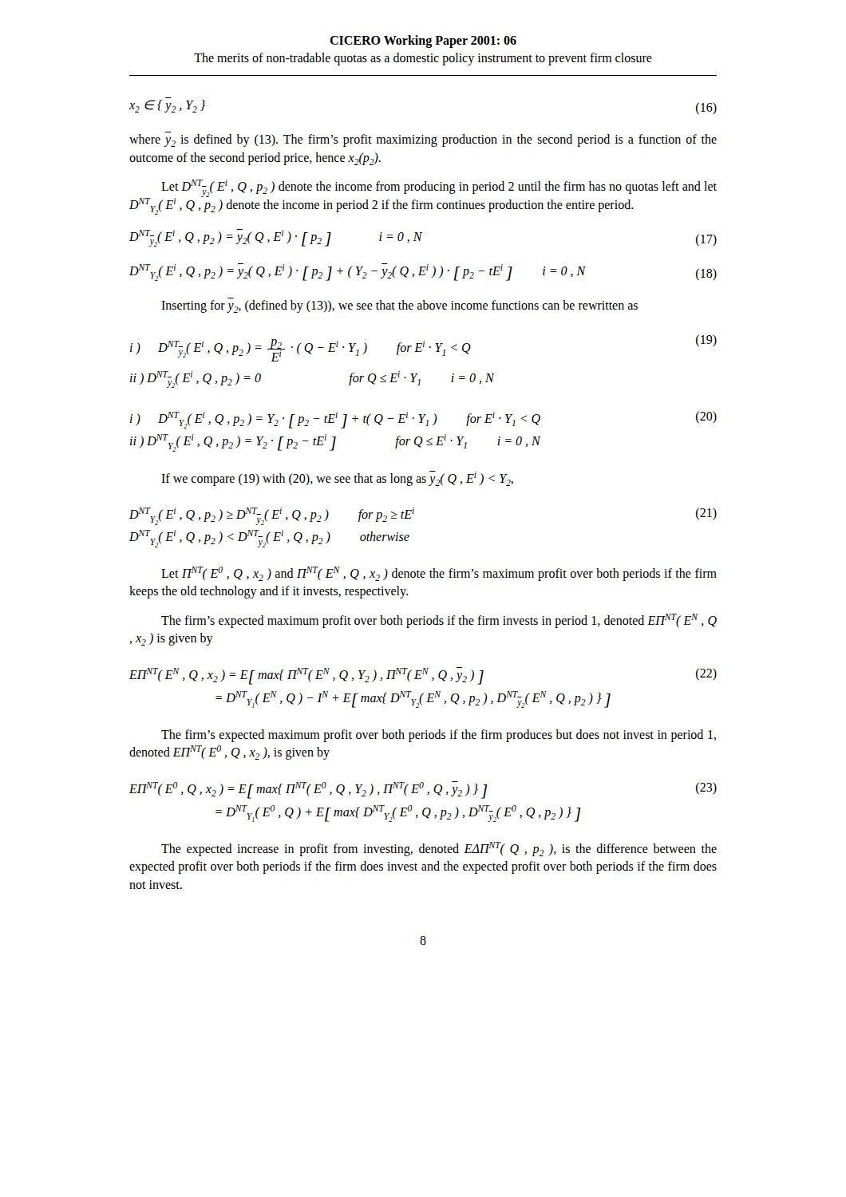CICERO Working Paper 2001: 06
The merits of non-tradable quotas as a domestic policy instrument to prevent firm closure
x2 ∈ { y2 , Y2 }
(16)
where y2 is defined by (13). The firm’s profit maximizing production in the second period is a function of the outcome of the second period price, hence x2(p2).
Let DNTy2( Ei , Q , p2 ) denote the income from producing in period 2 until the firm has no quotas left and let DNTY2( Ei , Q , p2 ) denote the income in period 2 if the firm continues production the entire period.
DNTy2( Ei , Q , p2 ) = y2( Q , Ei ) · [ p2 ] i = 0 , N
(17)
DNTY2( Ei , Q , p2 ) = y2( Q , Ei ) · [ p2 ] + ( Y2 − y2( Q , Ei ) ) · [ p2 − tEi ] i = 0 , N
(18)
Inserting for y2, (defined by (13)), we see that the above income functions can be rewritten as
i ) DNTy2( Ei , Q , p2 ) = p2 Ei · ( Q − Ei · Y1 ) for Ei · Y1 < Q
ii ) DNTy2( Ei , Q , p2 ) = 0 for Q ≤ Ei · Y1 i = 0 , N
(19)
i ) DNTY2( Ei , Q , p2 ) = Y2 · [ p2 − tEi ] + t( Q − Ei · Y1 ) for Ei · Y1 < Q
ii ) DNTY2( Ei , Q , p2 ) = Y2 · [ p2 − tEi ] for Q ≤ Ei · Y1 i = 0 , N
(20)
If we compare (19) with (20), we see that as long as y2( Q , Ei ) < Y2,
DNTY2( Ei , Q , p2 ) ≥ DNTy2( Ei , Q , p2 ) for p2 ≥ tEi
DNTY2( Ei , Q , p2 ) < DNTy2( Ei , Q , p2 ) otherwise
(21)
Let ΠNT( E0 , Q , x2 ) and ΠNT( EN , Q , x2 ) denote the firm’s maximum profit over both periods if the firm keeps the old technology and if it invests, respectively.
The firm’s expected maximum profit over both periods if the firm invests in period 1, denoted EΠNT( EN , Q , x2 ) is given by
EΠNT( EN , Q , x2 ) = E[ max{ ΠNT( EN , Q , Y2 ) , ΠNT( EN , Q , y2 ) ]
= DNTY1( EN , Q ) − IN + E[ max{ DNTY2( EN , Q , p2 ) , DNTy2( EN , Q , p2 ) } ]
(22)
The firm’s expected maximum profit over both periods if the firm produces but does not invest in period 1, denoted EΠNT( E0 , Q , x2 ), is given by
EΠNT( E0 , Q , x2 ) = E[ max{ ΠNT( E0 , Q , Y2 ) , ΠNT( E0 , Q , y2 ) } ]
= DNTY1( E0 , Q ) + E[ max{ DNTY2( E0 , Q , p2 ) , DNTy2( E0 , Q , p2 ) } ]
(23)
The expected increase in profit from investing, denoted EΔΠNT( Q , p2 ), is the difference between the expected profit over both periods if the firm does invest and the expected profit over both periods if the firm does not invest.
8